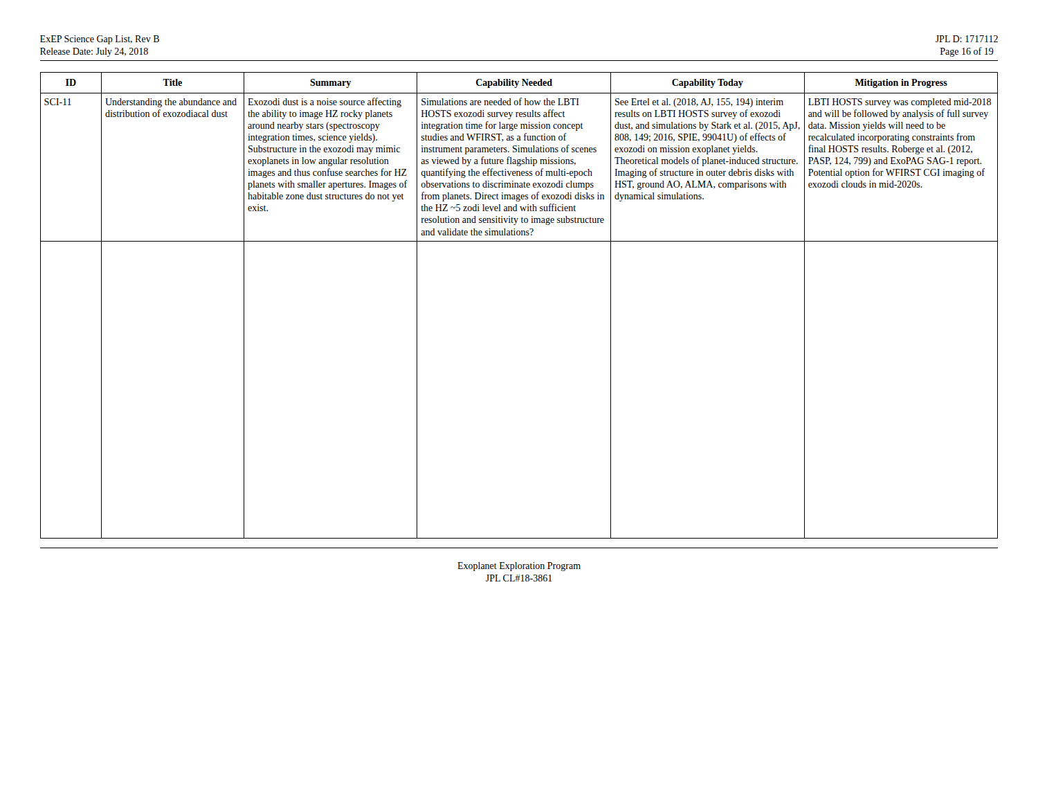ExEP Science Gap List, Rev B
Release Date: July 24, 2018
JPL D: 1717112
Page 16 of 19
| ID | Title | Summary | Capability Needed | Capability Today | Mitigation in Progress |
| --- | --- | --- | --- | --- | --- |
| SCI-11 | Understanding the abundance and distribution of exozodiacal dust | Exozodi dust is a noise source affecting the ability to image HZ rocky planets around nearby stars (spectroscopy integration times, science yields). Substructure in the exozodi may mimic exoplanets in low angular resolution images and thus confuse searches for HZ planets with smaller apertures. Images of habitable zone dust structures do not yet exist. | Simulations are needed of how the LBTI HOSTS exozodi survey results affect integration time for large mission concept studies and WFIRST, as a function of instrument parameters. Simulations of scenes as viewed by a future flagship missions, quantifying the effectiveness of multi-epoch observations to discriminate exozodi clumps from planets. Direct images of exozodi disks in the HZ ~5 zodi level and with sufficient resolution and sensitivity to image substructure and validate the simulations? | See Ertel et al. (2018, AJ, 155, 194) interim results on LBTI HOSTS survey of exozodi dust, and simulations by Stark et al. (2015, ApJ, 808, 149; 2016, SPIE, 99041U) of effects of exozodi on mission exoplanet yields. Theoretical models of planet-induced structure. Imaging of structure in outer debris disks with HST, ground AO, ALMA, comparisons with dynamical simulations. | LBTI HOSTS survey was completed mid-2018 and will be followed by analysis of full survey data. Mission yields will need to be recalculated incorporating constraints from final HOSTS results. Roberge et al. (2012, PASP, 124, 799) and ExoPAG SAG-1 report. Potential option for WFIRST CGI imaging of exozodi clouds in mid-2020s. |
Exoplanet Exploration Program
JPL CL#18-3861